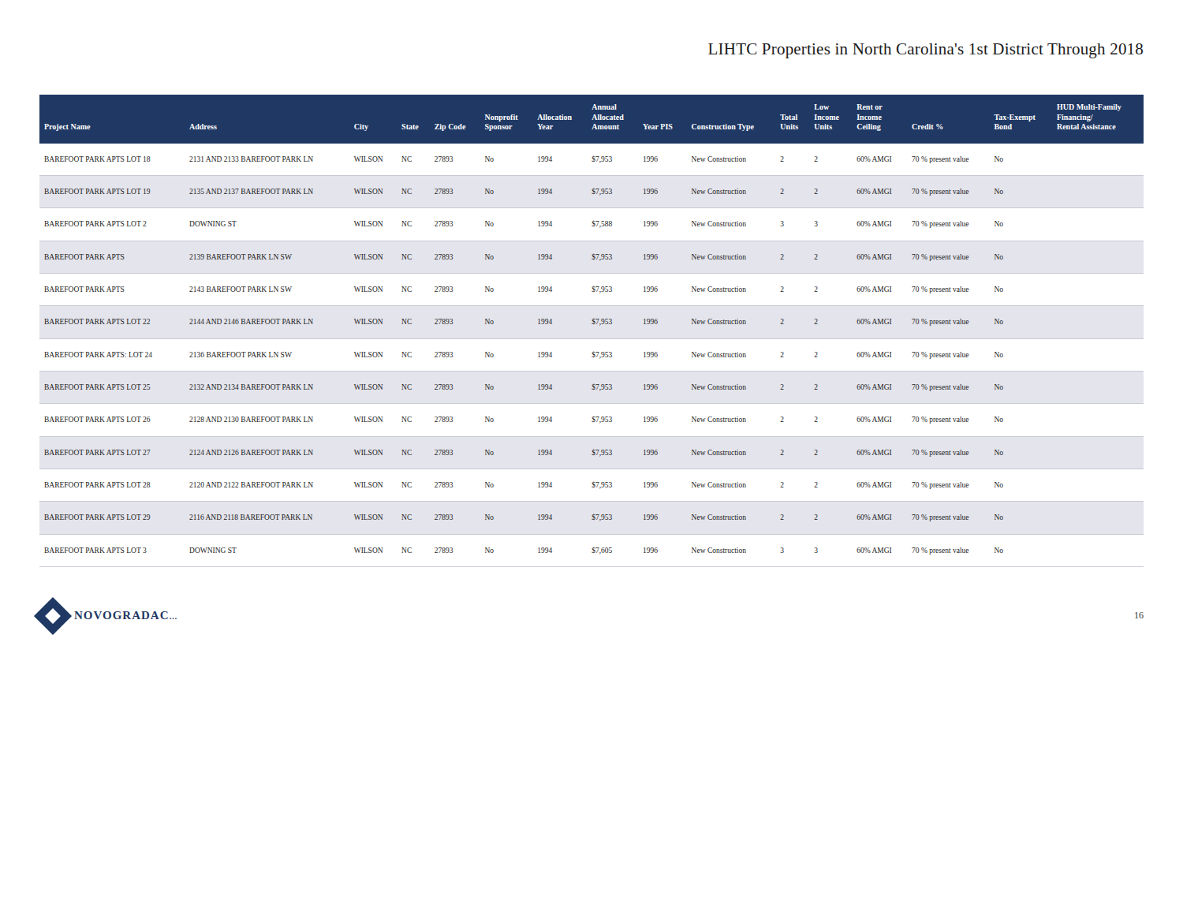LIHTC Properties in North Carolina's 1st District Through 2018
| Project Name | Address | City | State | Zip Code | Nonprofit Sponsor | Allocation Year | Annual Allocated Amount | Year PIS | Construction Type | Total Units | Low Income Units | Rent or Income Ceiling | Credit % | Tax-Exempt Bond | HUD Multi-Family Financing/ Rental Assistance |
| --- | --- | --- | --- | --- | --- | --- | --- | --- | --- | --- | --- | --- | --- | --- | --- |
| BAREFOOT PARK APTS LOT 18 | 2131 AND 2133 BAREFOOT PARK LN | WILSON | NC | 27893 | No | 1994 | $7,953 | 1996 | New Construction | 2 | 2 | 60% AMGI | 70 % present value | No | |
| BAREFOOT PARK APTS LOT 19 | 2135 AND 2137 BAREFOOT PARK LN | WILSON | NC | 27893 | No | 1994 | $7,953 | 1996 | New Construction | 2 | 2 | 60% AMGI | 70 % present value | No | |
| BAREFOOT PARK APTS LOT 2 | DOWNING ST | WILSON | NC | 27893 | No | 1994 | $7,588 | 1996 | New Construction | 3 | 3 | 60% AMGI | 70 % present value | No | |
| BAREFOOT PARK APTS | 2139 BAREFOOT PARK LN SW | WILSON | NC | 27893 | No | 1994 | $7,953 | 1996 | New Construction | 2 | 2 | 60% AMGI | 70 % present value | No | |
| BAREFOOT PARK APTS | 2143 BAREFOOT PARK LN SW | WILSON | NC | 27893 | No | 1994 | $7,953 | 1996 | New Construction | 2 | 2 | 60% AMGI | 70 % present value | No | |
| BAREFOOT PARK APTS LOT 22 | 2144 AND 2146 BAREFOOT PARK LN | WILSON | NC | 27893 | No | 1994 | $7,953 | 1996 | New Construction | 2 | 2 | 60% AMGI | 70 % present value | No | |
| BAREFOOT PARK APTS: LOT 24 | 2136 BAREFOOT PARK LN SW | WILSON | NC | 27893 | No | 1994 | $7,953 | 1996 | New Construction | 2 | 2 | 60% AMGI | 70 % present value | No | |
| BAREFOOT PARK APTS LOT 25 | 2132 AND 2134 BAREFOOT PARK LN | WILSON | NC | 27893 | No | 1994 | $7,953 | 1996 | New Construction | 2 | 2 | 60% AMGI | 70 % present value | No | |
| BAREFOOT PARK APTS LOT 26 | 2128 AND 2130 BAREFOOT PARK LN | WILSON | NC | 27893 | No | 1994 | $7,953 | 1996 | New Construction | 2 | 2 | 60% AMGI | 70 % present value | No | |
| BAREFOOT PARK APTS LOT 27 | 2124 AND 2126 BAREFOOT PARK LN | WILSON | NC | 27893 | No | 1994 | $7,953 | 1996 | New Construction | 2 | 2 | 60% AMGI | 70 % present value | No | |
| BAREFOOT PARK APTS LOT 28 | 2120 AND 2122 BAREFOOT PARK LN | WILSON | NC | 27893 | No | 1994 | $7,953 | 1996 | New Construction | 2 | 2 | 60% AMGI | 70 % present value | No | |
| BAREFOOT PARK APTS LOT 29 | 2116 AND 2118 BAREFOOT PARK LN | WILSON | NC | 27893 | No | 1994 | $7,953 | 1996 | New Construction | 2 | 2 | 60% AMGI | 70 % present value | No | |
| BAREFOOT PARK APTS LOT 3 | DOWNING ST | WILSON | NC | 27893 | No | 1994 | $7,605 | 1996 | New Construction | 3 | 3 | 60% AMGI | 70 % present value | No | |
NOVOGRADAC…
16